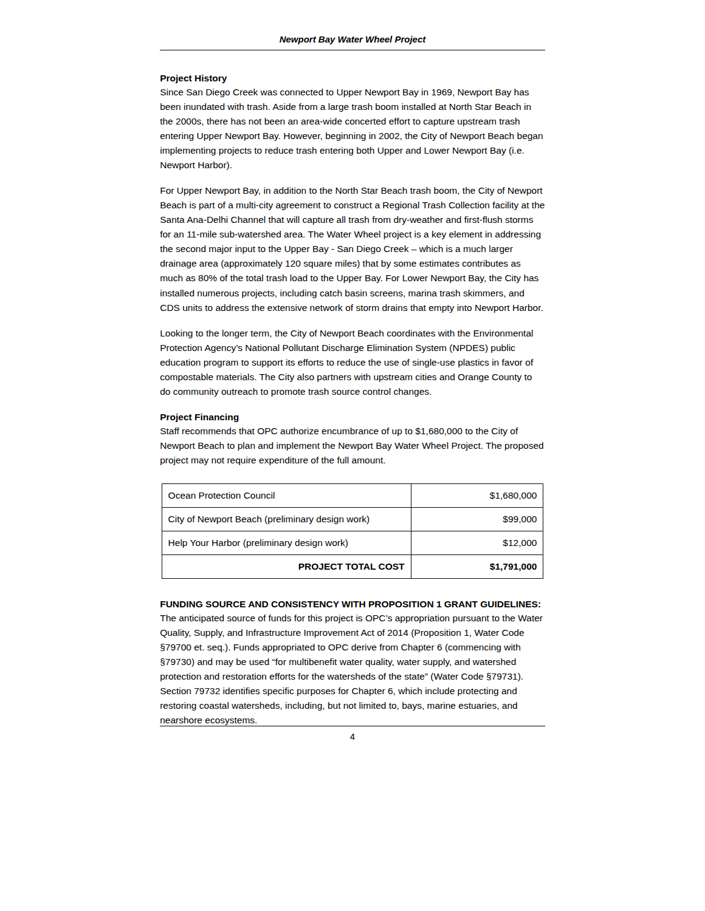Newport Bay Water Wheel Project
Project History
Since San Diego Creek was connected to Upper Newport Bay in 1969, Newport Bay has been inundated with trash. Aside from a large trash boom installed at North Star Beach in the 2000s, there has not been an area-wide concerted effort to capture upstream trash entering Upper Newport Bay. However, beginning in 2002, the City of Newport Beach began implementing projects to reduce trash entering both Upper and Lower Newport Bay (i.e. Newport Harbor).
For Upper Newport Bay, in addition to the North Star Beach trash boom, the City of Newport Beach is part of a multi-city agreement to construct a Regional Trash Collection facility at the Santa Ana-Delhi Channel that will capture all trash from dry-weather and first-flush storms for an 11-mile sub-watershed area. The Water Wheel project is a key element in addressing the second major input to the Upper Bay - San Diego Creek – which is a much larger drainage area (approximately 120 square miles) that by some estimates contributes as much as 80% of the total trash load to the Upper Bay. For Lower Newport Bay, the City has installed numerous projects, including catch basin screens, marina trash skimmers, and CDS units to address the extensive network of storm drains that empty into Newport Harbor.
Looking to the longer term, the City of Newport Beach coordinates with the Environmental Protection Agency’s National Pollutant Discharge Elimination System (NPDES) public education program to support its efforts to reduce the use of single-use plastics in favor of compostable materials. The City also partners with upstream cities and Orange County to do community outreach to promote trash source control changes.
Project Financing
Staff recommends that OPC authorize encumbrance of up to $1,680,000 to the City of Newport Beach to plan and implement the Newport Bay Water Wheel Project. The proposed project may not require expenditure of the full amount.
| Ocean Protection Council | $1,680,000 |
| City of Newport Beach (preliminary design work) | $99,000 |
| Help Your Harbor (preliminary design work) | $12,000 |
| PROJECT TOTAL COST | $1,791,000 |
FUNDING SOURCE AND CONSISTENCY WITH PROPOSITION 1 GRANT GUIDELINES:
The anticipated source of funds for this project is OPC’s appropriation pursuant to the Water Quality, Supply, and Infrastructure Improvement Act of 2014 (Proposition 1, Water Code §79700 et. seq.). Funds appropriated to OPC derive from Chapter 6 (commencing with §79730) and may be used “for multibenefit water quality, water supply, and watershed protection and restoration efforts for the watersheds of the state” (Water Code §79731). Section 79732 identifies specific purposes for Chapter 6, which include protecting and restoring coastal watersheds, including, but not limited to, bays, marine estuaries, and nearshore ecosystems.
4